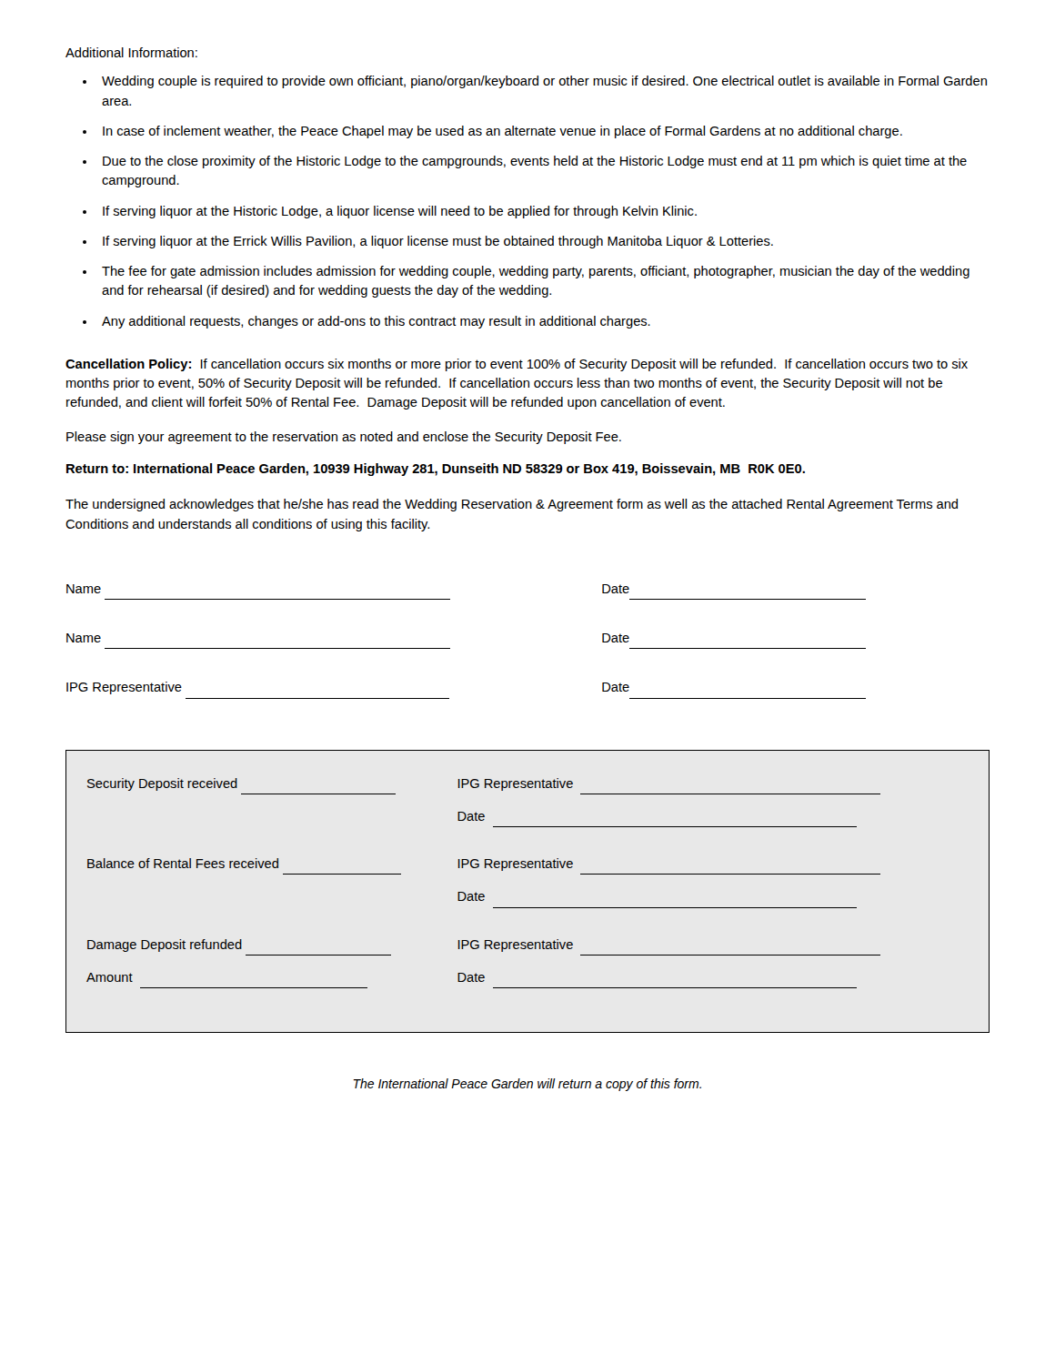Additional Information:
Wedding couple is required to provide own officiant, piano/organ/keyboard or other music if desired. One electrical outlet is available in Formal Garden area.
In case of inclement weather, the Peace Chapel may be used as an alternate venue in place of Formal Gardens at no additional charge.
Due to the close proximity of the Historic Lodge to the campgrounds, events held at the Historic Lodge must end at 11 pm which is quiet time at the campground.
If serving liquor at the Historic Lodge, a liquor license will need to be applied for through Kelvin Klinic.
If serving liquor at the Errick Willis Pavilion, a liquor license must be obtained through Manitoba Liquor & Lotteries.
The fee for gate admission includes admission for wedding couple, wedding party, parents, officiant, photographer, musician the day of the wedding and for rehearsal (if desired) and for wedding guests the day of the wedding.
Any additional requests, changes or add-ons to this contract may result in additional charges.
Cancellation Policy: If cancellation occurs six months or more prior to event 100% of Security Deposit will be refunded. If cancellation occurs two to six months prior to event, 50% of Security Deposit will be refunded. If cancellation occurs less than two months of event, the Security Deposit will not be refunded, and client will forfeit 50% of Rental Fee. Damage Deposit will be refunded upon cancellation of event.
Please sign your agreement to the reservation as noted and enclose the Security Deposit Fee.
Return to: International Peace Garden, 10939 Highway 281, Dunseith ND 58329 or Box 419, Boissevain, MB R0K 0E0.
The undersigned acknowledges that he/she has read the Wedding Reservation & Agreement form as well as the attached Rental Agreement Terms and Conditions and understands all conditions of using this facility.
| Name | Date |
| Name | Date |
| IPG Representative | Date |
| Security Deposit received | IPG Representative Date |
| Balance of Rental Fees received | IPG Representative Date |
| Damage Deposit refunded Amount | IPG Representative Date |
The International Peace Garden will return a copy of this form.